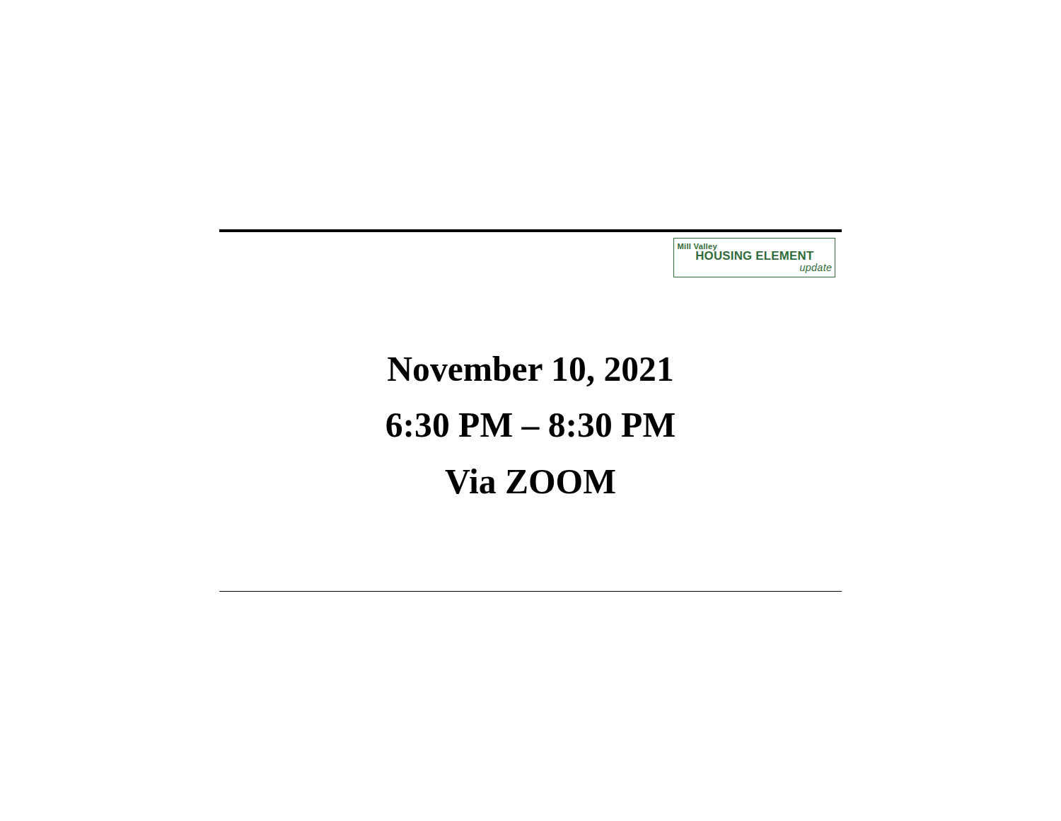Mill Valley HOUSING ELEMENT update
November 10, 2021
6:30 PM – 8:30 PM
Via ZOOM